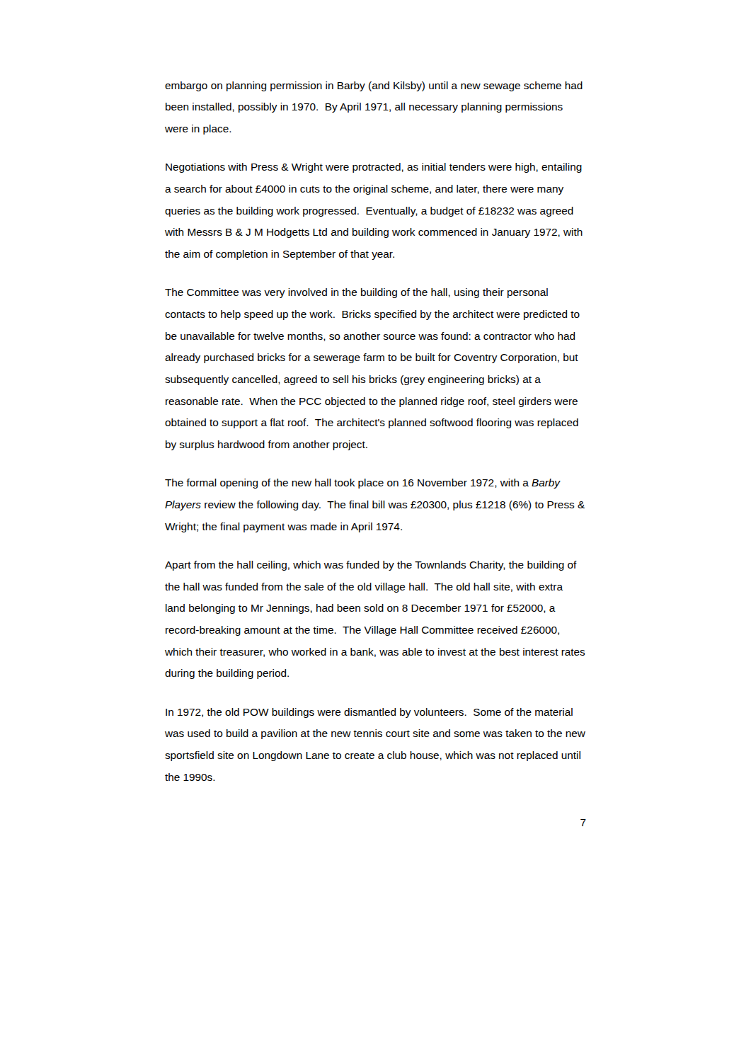embargo on planning permission in Barby (and Kilsby) until a new sewage scheme had been installed, possibly in 1970. By April 1971, all necessary planning permissions were in place.
Negotiations with Press & Wright were protracted, as initial tenders were high, entailing a search for about £4000 in cuts to the original scheme, and later, there were many queries as the building work progressed. Eventually, a budget of £18232 was agreed with Messrs B & J M Hodgetts Ltd and building work commenced in January 1972, with the aim of completion in September of that year.
The Committee was very involved in the building of the hall, using their personal contacts to help speed up the work. Bricks specified by the architect were predicted to be unavailable for twelve months, so another source was found: a contractor who had already purchased bricks for a sewerage farm to be built for Coventry Corporation, but subsequently cancelled, agreed to sell his bricks (grey engineering bricks) at a reasonable rate. When the PCC objected to the planned ridge roof, steel girders were obtained to support a flat roof. The architect's planned softwood flooring was replaced by surplus hardwood from another project.
The formal opening of the new hall took place on 16 November 1972, with a Barby Players review the following day. The final bill was £20300, plus £1218 (6%) to Press & Wright; the final payment was made in April 1974.
Apart from the hall ceiling, which was funded by the Townlands Charity, the building of the hall was funded from the sale of the old village hall. The old hall site, with extra land belonging to Mr Jennings, had been sold on 8 December 1971 for £52000, a record-breaking amount at the time. The Village Hall Committee received £26000, which their treasurer, who worked in a bank, was able to invest at the best interest rates during the building period.
In 1972, the old POW buildings were dismantled by volunteers. Some of the material was used to build a pavilion at the new tennis court site and some was taken to the new sportsfield site on Longdown Lane to create a club house, which was not replaced until the 1990s.
7